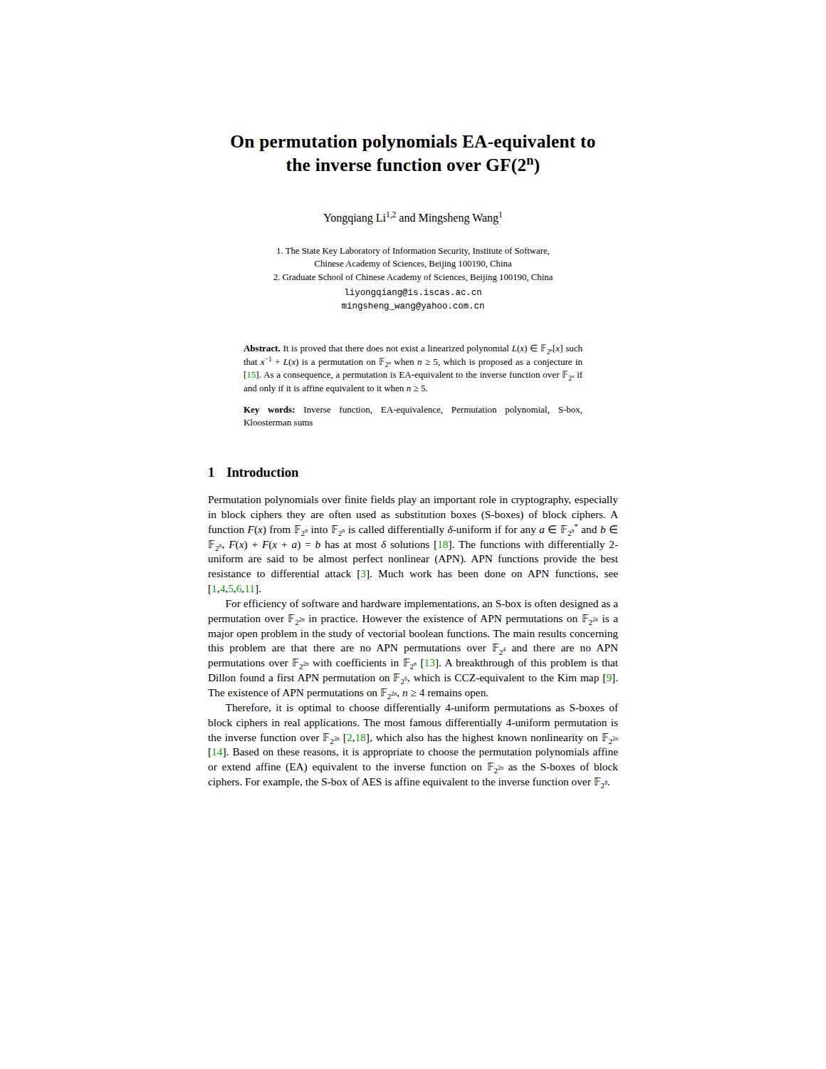On permutation polynomials EA-equivalent to
the inverse function over GF(2n)
Yongqiang Li1,2 and Mingsheng Wang1
1. The State Key Laboratory of Information Security, Institute of Software,
Chinese Academy of Sciences, Beijing 100190, China
2. Graduate School of Chinese Academy of Sciences, Beijing 100190, China
liyongqiang@is.iscas.ac.cn
mingsheng_wang@yahoo.com.cn
Abstract. It is proved that there does not exist a linearized polynomial L(x) ∈ 𝔽2n[x] such that x−1 + L(x) is a permutation on 𝔽2n when n ≥ 5, which is proposed as a conjecture in [15]. As a consequence, a permutation is EA-equivalent to the inverse function over 𝔽2n if and only if it is affine equivalent to it when n ≥ 5.
Key words: Inverse function, EA-equivalence, Permutation polynomial, S-box, Kloosterman sums
1 Introduction
Permutation polynomials over finite fields play an important role in cryptography, especially in block ciphers they are often used as substitution boxes (S-boxes) of block ciphers. A function F(x) from 𝔽2n into 𝔽2n is called differentially δ-uniform if for any a ∈ 𝔽2n* and b ∈ 𝔽2n, F(x) + F(x + a) = b has at most δ solutions [18]. The functions with differentially 2-uniform are said to be almost perfect nonlinear (APN). APN functions provide the best resistance to differential attack [3]. Much work has been done on APN functions, see [1,4,5,6,11].
For efficiency of software and hardware implementations, an S-box is often designed as a permutation over 𝔽22n in practice. However the existence of APN permutations on 𝔽22n is a major open problem in the study of vectorial boolean functions. The main results concerning this problem are that there are no APN permutations over 𝔽24 and there are no APN permutations over 𝔽22n with coefficients in 𝔽2n [13]. A breakthrough of this problem is that Dillon found a first APN permutation on 𝔽26, which is CCZ-equivalent to the Kim map [9]. The existence of APN permutations on 𝔽22n, n ≥ 4 remains open.
Therefore, it is optimal to choose differentially 4-uniform permutations as S-boxes of block ciphers in real applications. The most famous differentially 4-uniform permutation is the inverse function over 𝔽22n [2,18], which also has the highest known nonlinearity on 𝔽22n [14]. Based on these reasons, it is appropriate to choose the permutation polynomials affine or extend affine (EA) equivalent to the inverse function on 𝔽22n as the S-boxes of block ciphers. For example, the S-box of AES is affine equivalent to the inverse function over 𝔽28.